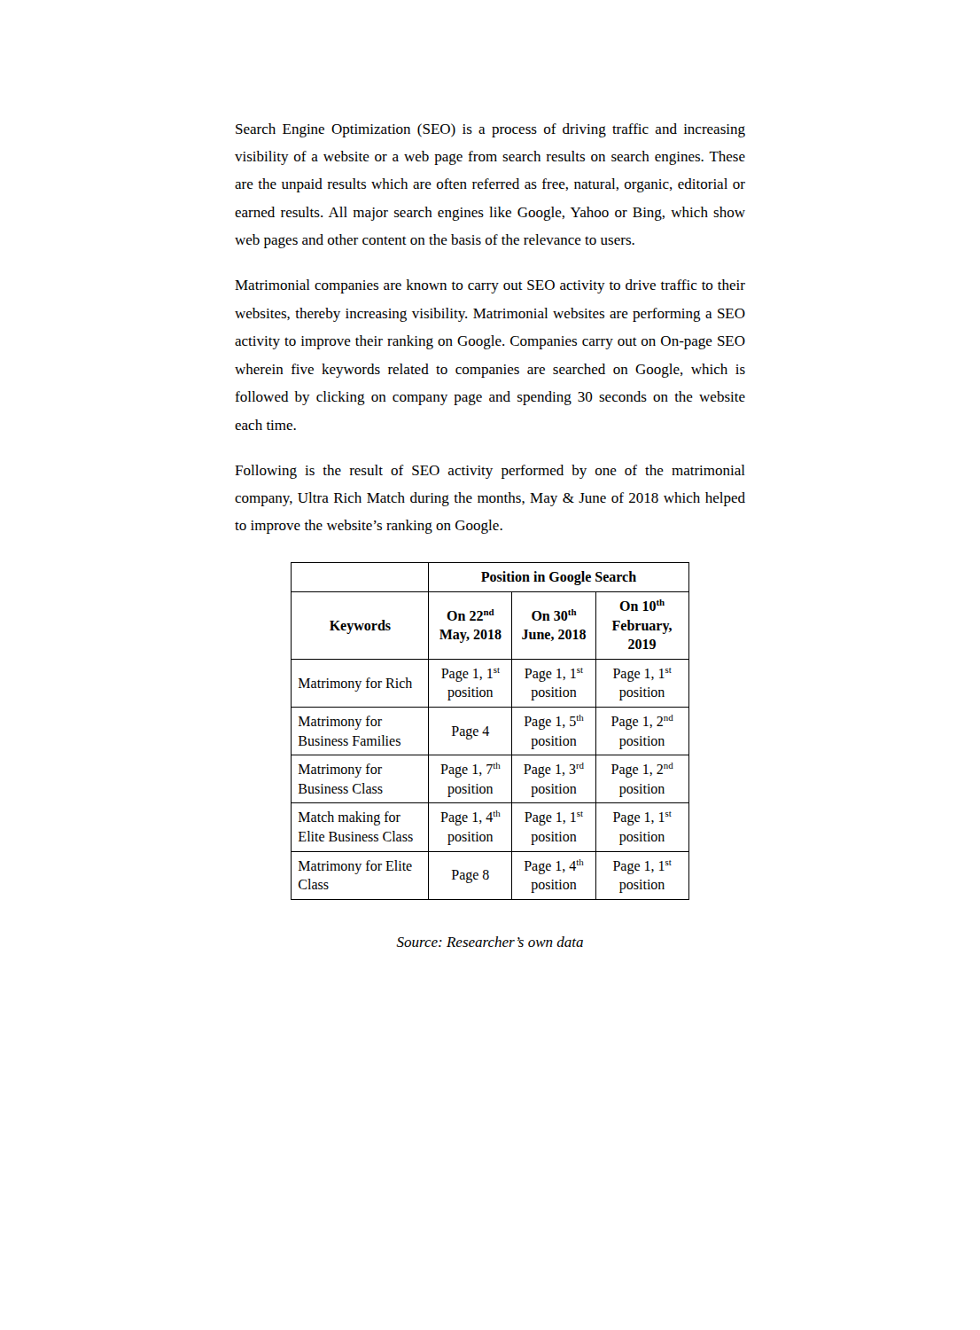Search Engine Optimization (SEO) is a process of driving traffic and increasing visibility of a website or a web page from search results on search engines. These are the unpaid results which are often referred as free, natural, organic, editorial or earned results. All major search engines like Google, Yahoo or Bing, which show web pages and other content on the basis of the relevance to users.
Matrimonial companies are known to carry out SEO activity to drive traffic to their websites, thereby increasing visibility. Matrimonial websites are performing a SEO activity to improve their ranking on Google. Companies carry out on On-page SEO wherein five keywords related to companies are searched on Google, which is followed by clicking on company page and spending 30 seconds on the website each time.
Following is the result of SEO activity performed by one of the matrimonial company, Ultra Rich Match during the months, May & June of 2018 which helped to improve the website’s ranking on Google.
| | Position in Google Search |
| Keywords | On 22 nd May, 2018 | On 30 th June, 2018 | On 10 th February, 2019 |
| Matrimony for Rich | Page 1, 1 st position | Page 1, 1 st position | Page 1, 1 st position |
| Matrimony for Business Families | Page 4 | Page 1, 5 th position | Page 1, 2 nd position |
| Matrimony for Business Class | Page 1, 7 th position | Page 1, 3 rd position | Page 1, 2 nd position |
| Match making for Elite Business Class | Page 1, 4 th position | Page 1, 1 st position | Page 1, 1 st position |
| Matrimony for Elite Class | Page 8 | Page 1, 4 th position | Page 1, 1 st position |
Source: Researcher’s own data